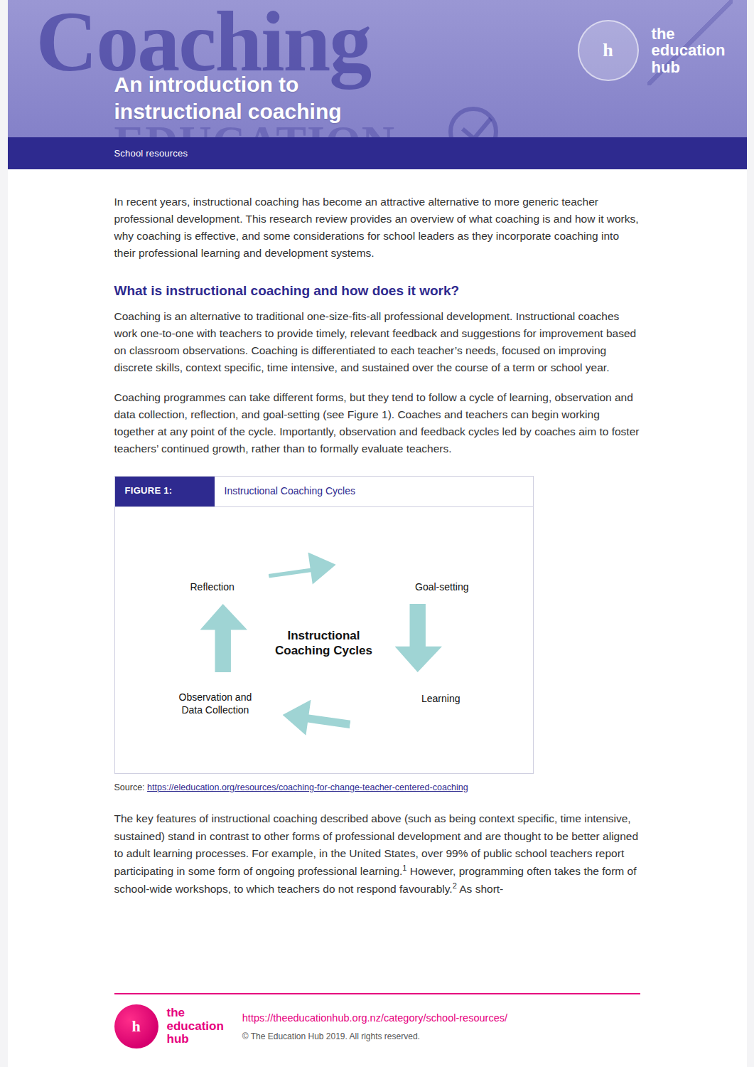Coaching
EDUCATION
h
theeducation hub
An introduction to
instructional coaching
School resources
In recent years, instructional coaching has become an attractive alternative to more generic teacher professional development. This research review provides an overview of what coaching is and how it works, why coaching is effective, and some considerations for school leaders as they incorporate coaching into their professional learning and development systems.
What is instructional coaching and how does it work?
Coaching is an alternative to traditional one-size-fits-all professional development. Instructional coaches work one-to-one with teachers to provide timely, relevant feedback and suggestions for improvement based on classroom observations. Coaching is differentiated to each teacher’s needs, focused on improving discrete skills, context specific, time intensive, and sustained over the course of a term or school year.
Coaching programmes can take different forms, but they tend to follow a cycle of learning, observation and data collection, reflection, and goal-setting (see Figure 1). Coaches and teachers can begin working together at any point of the cycle. Importantly, observation and feedback cycles led by coaches aim to foster teachers’ continued growth, rather than to formally evaluate teachers.
FIGURE 1:
Instructional Coaching Cycles
Instructional
Coaching Cycles
Goal-setting
Learning
Observation and
Data Collection
Reflection
Source: https://eleducation.org/resources/coaching-for-change-teacher-centered-coaching
The key features of instructional coaching described above (such as being context specific, time intensive, sustained) stand in contrast to other forms of professional development and are thought to be better aligned to adult learning processes. For example, in the United States, over 99% of public school teachers report participating in some form of ongoing professional learning.1 However, programming often takes the form of school-wide workshops, to which teachers do not respond favourably.2 As short-
h
the
education
hub
https://theeducationhub.org.nz/category/school-resources/
© The Education Hub 2019. All rights reserved.